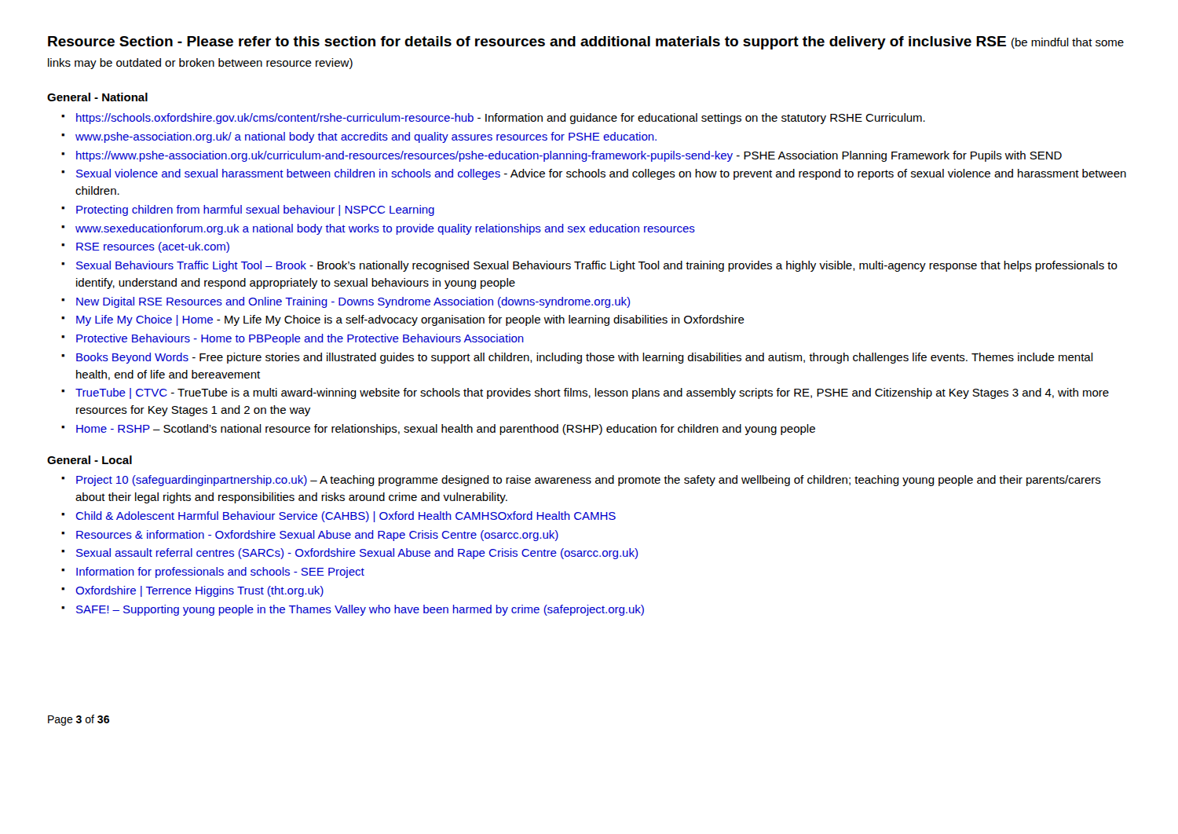Resource Section - Please refer to this section for details of resources and additional materials to support the delivery of inclusive RSE (be mindful that some links may be outdated or broken between resource review)
General - National
https://schools.oxfordshire.gov.uk/cms/content/rshe-curriculum-resource-hub - Information and guidance for educational settings on the statutory RSHE Curriculum.
www.pshe-association.org.uk/ a national body that accredits and quality assures resources for PSHE education.
https://www.pshe-association.org.uk/curriculum-and-resources/resources/pshe-education-planning-framework-pupils-send-key - PSHE Association Planning Framework for Pupils with SEND
Sexual violence and sexual harassment between children in schools and colleges - Advice for schools and colleges on how to prevent and respond to reports of sexual violence and harassment between children.
Protecting children from harmful sexual behaviour | NSPCC Learning
www.sexeducationforum.org.uk a national body that works to provide quality relationships and sex education resources
RSE resources (acet-uk.com)
Sexual Behaviours Traffic Light Tool – Brook - Brook’s nationally recognised Sexual Behaviours Traffic Light Tool and training provides a highly visible, multi-agency response that helps professionals to identify, understand and respond appropriately to sexual behaviours in young people
New Digital RSE Resources and Online Training - Downs Syndrome Association (downs-syndrome.org.uk)
My Life My Choice | Home - My Life My Choice is a self-advocacy organisation for people with learning disabilities in Oxfordshire
Protective Behaviours - Home to PBPeople and the Protective Behaviours Association
Books Beyond Words - Free picture stories and illustrated guides to support all children, including those with learning disabilities and autism, through challenges life events. Themes include mental health, end of life and bereavement
TrueTube | CTVC - TrueTube is a multi award-winning website for schools that provides short films, lesson plans and assembly scripts for RE, PSHE and Citizenship at Key Stages 3 and 4, with more resources for Key Stages 1 and 2 on the way
Home - RSHP – Scotland’s national resource for relationships, sexual health and parenthood (RSHP) education for children and young people
General - Local
Project 10 (safeguardinginpartnership.co.uk) – A teaching programme designed to raise awareness and promote the safety and wellbeing of children; teaching young people and their parents/carers about their legal rights and responsibilities and risks around crime and vulnerability.
Child & Adolescent Harmful Behaviour Service (CAHBS) | Oxford Health CAMHSOxford Health CAMHS
Resources & information - Oxfordshire Sexual Abuse and Rape Crisis Centre (osarcc.org.uk)
Sexual assault referral centres (SARCs) - Oxfordshire Sexual Abuse and Rape Crisis Centre (osarcc.org.uk)
Information for professionals and schools - SEE Project
Oxfordshire | Terrence Higgins Trust (tht.org.uk)
SAFE! – Supporting young people in the Thames Valley who have been harmed by crime (safeproject.org.uk)
Page 3 of 36